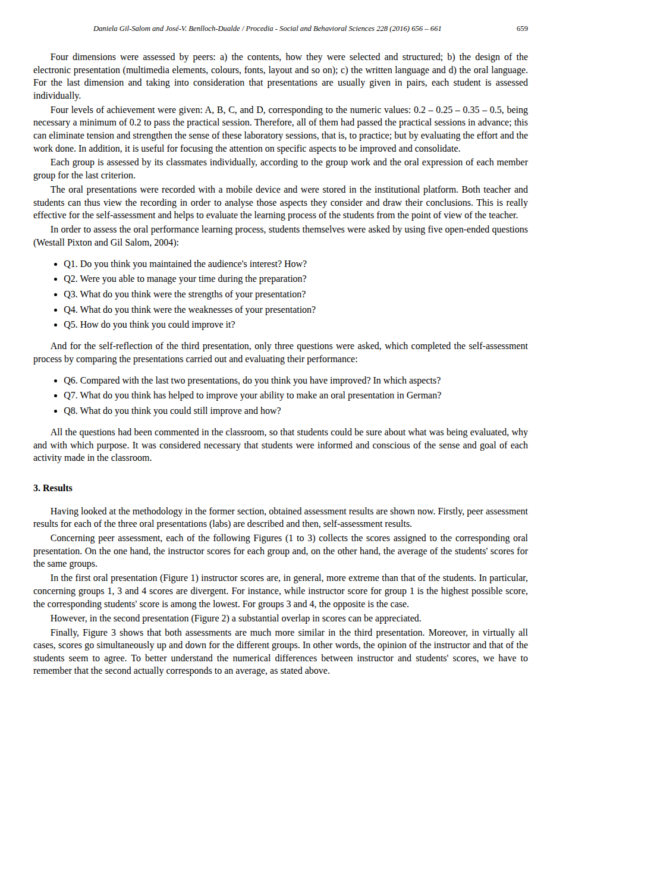Daniela Gil-Salom and José-V. Benlloch-Dualde / Procedia - Social and Behavioral Sciences 228 (2016) 656 – 661 659
Four dimensions were assessed by peers: a) the contents, how they were selected and structured; b) the design of the electronic presentation (multimedia elements, colours, fonts, layout and so on); c) the written language and d) the oral language. For the last dimension and taking into consideration that presentations are usually given in pairs, each student is assessed individually.
Four levels of achievement were given: A, B, C, and D, corresponding to the numeric values: 0.2 – 0.25 – 0.35 – 0.5, being necessary a minimum of 0.2 to pass the practical session. Therefore, all of them had passed the practical sessions in advance; this can eliminate tension and strengthen the sense of these laboratory sessions, that is, to practice; but by evaluating the effort and the work done. In addition, it is useful for focusing the attention on specific aspects to be improved and consolidate.
Each group is assessed by its classmates individually, according to the group work and the oral expression of each member group for the last criterion.
The oral presentations were recorded with a mobile device and were stored in the institutional platform. Both teacher and students can thus view the recording in order to analyse those aspects they consider and draw their conclusions. This is really effective for the self-assessment and helps to evaluate the learning process of the students from the point of view of the teacher.
In order to assess the oral performance learning process, students themselves were asked by using five open-ended questions (Westall Pixton and Gil Salom, 2004):
Q1. Do you think you maintained the audience's interest? How?
Q2. Were you able to manage your time during the preparation?
Q3. What do you think were the strengths of your presentation?
Q4. What do you think were the weaknesses of your presentation?
Q5. How do you think you could improve it?
And for the self-reflection of the third presentation, only three questions were asked, which completed the self-assessment process by comparing the presentations carried out and evaluating their performance:
Q6. Compared with the last two presentations, do you think you have improved? In which aspects?
Q7. What do you think has helped to improve your ability to make an oral presentation in German?
Q8. What do you think you could still improve and how?
All the questions had been commented in the classroom, so that students could be sure about what was being evaluated, why and with which purpose. It was considered necessary that students were informed and conscious of the sense and goal of each activity made in the classroom.
3. Results
Having looked at the methodology in the former section, obtained assessment results are shown now. Firstly, peer assessment results for each of the three oral presentations (labs) are described and then, self-assessment results.
Concerning peer assessment, each of the following Figures (1 to 3) collects the scores assigned to the corresponding oral presentation. On the one hand, the instructor scores for each group and, on the other hand, the average of the students' scores for the same groups.
In the first oral presentation (Figure 1) instructor scores are, in general, more extreme than that of the students. In particular, concerning groups 1, 3 and 4 scores are divergent. For instance, while instructor score for group 1 is the highest possible score, the corresponding students' score is among the lowest. For groups 3 and 4, the opposite is the case.
However, in the second presentation (Figure 2) a substantial overlap in scores can be appreciated.
Finally, Figure 3 shows that both assessments are much more similar in the third presentation. Moreover, in virtually all cases, scores go simultaneously up and down for the different groups. In other words, the opinion of the instructor and that of the students seem to agree. To better understand the numerical differences between instructor and students' scores, we have to remember that the second actually corresponds to an average, as stated above.